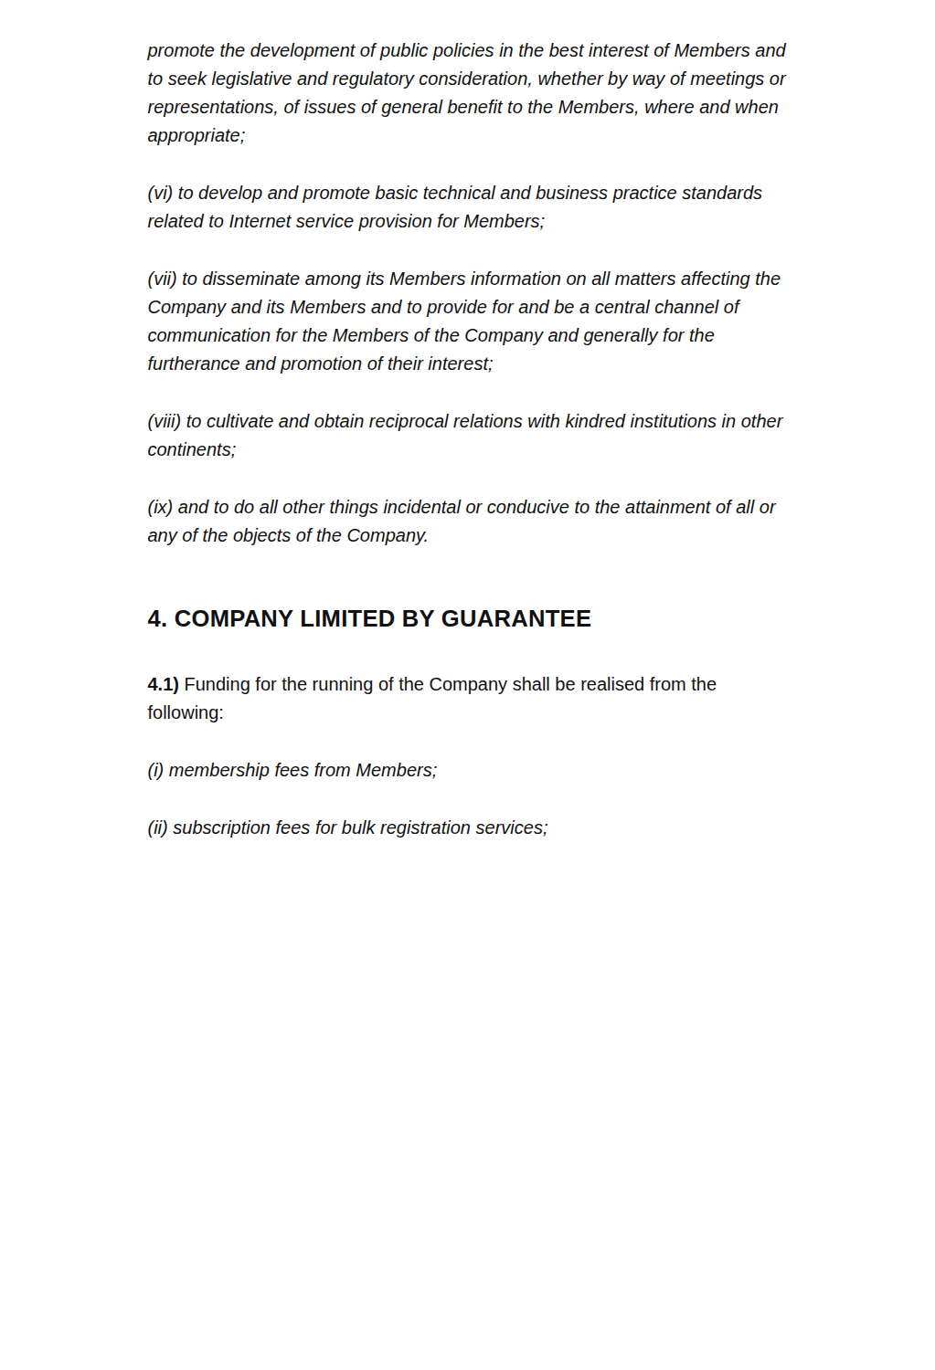promote the development of public policies in the best interest of Members and to seek legislative and regulatory consideration, whether by way of meetings or representations, of issues of general benefit to the Members, where and when appropriate;
(vi) to develop and promote basic technical and business practice standards related to Internet service provision for Members;
(vii) to disseminate among its Members information on all matters affecting the Company and its Members and to provide for and be a central channel of communication for the Members of the Company and generally for the furtherance and promotion of their interest;
(viii) to cultivate and obtain reciprocal relations with kindred institutions in other continents;
(ix) and to do all other things incidental or conducive to the attainment of all or any of the objects of the Company.
4. COMPANY LIMITED BY GUARANTEE
4.1) Funding for the running of the Company shall be realised from the following:
(i) membership fees from Members;
(ii) subscription fees for bulk registration services;